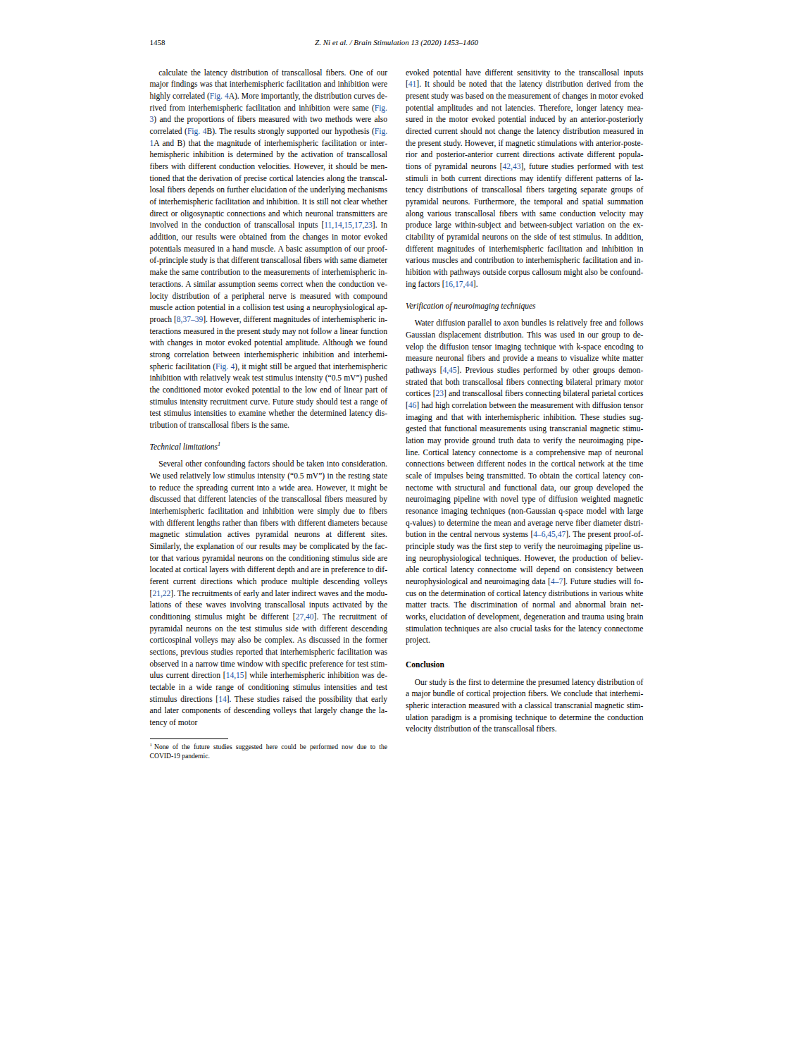1458
Z. Ni et al. / Brain Stimulation 13 (2020) 1453–1460
calculate the latency distribution of transcallosal fibers. One of our major findings was that interhemispheric facilitation and inhibition were highly correlated (Fig. 4 A). More importantly, the distribution curves derived from interhemispheric facilitation and inhibition were same (Fig. 3) and the proportions of fibers measured with two methods were also correlated (Fig. 4 B). The results strongly supported our hypothesis (Fig. 1 A and B) that the magnitude of interhemispheric facilitation or interhemispheric inhibition is determined by the activation of transcallosal fibers with different conduction velocities. However, it should be mentioned that the derivation of precise cortical latencies along the transcallosal fibers depends on further elucidation of the underlying mechanisms of interhemispheric facilitation and inhibition. It is still not clear whether direct or oligosynaptic connections and which neuronal transmitters are involved in the conduction of transcallosal inputs [11,14,15,17,23]. In addition, our results were obtained from the changes in motor evoked potentials measured in a hand muscle. A basic assumption of our proof-of-principle study is that different transcallosal fibers with same diameter make the same contribution to the measurements of interhemispheric interactions. A similar assumption seems correct when the conduction velocity distribution of a peripheral nerve is measured with compound muscle action potential in a collision test using a neurophysiological approach [8,37–39]. However, different magnitudes of interhemispheric interactions measured in the present study may not follow a linear function with changes in motor evoked potential amplitude. Although we found strong correlation between interhemispheric inhibition and interhemispheric facilitation (Fig. 4), it might still be argued that interhemispheric inhibition with relatively weak test stimulus intensity (“0.5 mV”) pushed the conditioned motor evoked potential to the low end of linear part of stimulus intensity recruitment curve. Future study should test a range of test stimulus intensities to examine whether the determined latency distribution of transcallosal fibers is the same.
Technical limitations1
Several other confounding factors should be taken into consideration. We used relatively low stimulus intensity (“0.5 mV”) in the resting state to reduce the spreading current into a wide area. However, it might be discussed that different latencies of the transcallosal fibers measured by interhemispheric facilitation and inhibition were simply due to fibers with different lengths rather than fibers with different diameters because magnetic stimulation actives pyramidal neurons at different sites. Similarly, the explanation of our results may be complicated by the factor that various pyramidal neurons on the conditioning stimulus side are located at cortical layers with different depth and are in preference to different current directions which produce multiple descending volleys [21,22]. The recruitments of early and later indirect waves and the modulations of these waves involving transcallosal inputs activated by the conditioning stimulus might be different [27,40]. The recruitment of pyramidal neurons on the test stimulus side with different descending corticospinal volleys may also be complex. As discussed in the former sections, previous studies reported that interhemispheric facilitation was observed in a narrow time window with specific preference for test stimulus current direction [14,15] while interhemispheric inhibition was detectable in a wide range of conditioning stimulus intensities and test stimulus directions [14]. These studies raised the possibility that early and later components of descending volleys that largely change the latency of motor
1None of the future studies suggested here could be performed now due to the COVID-19 pandemic.
evoked potential have different sensitivity to the transcallosal inputs [41]. It should be noted that the latency distribution derived from the present study was based on the measurement of changes in motor evoked potential amplitudes and not latencies. Therefore, longer latency measured in the motor evoked potential induced by an anterior-posteriorly directed current should not change the latency distribution measured in the present study. However, if magnetic stimulations with anterior-posterior and posterior-anterior current directions activate different populations of pyramidal neurons [42,43], future studies performed with test stimuli in both current directions may identify different patterns of latency distributions of transcallosal fibers targeting separate groups of pyramidal neurons. Furthermore, the temporal and spatial summation along various transcallosal fibers with same conduction velocity may produce large within-subject and between-subject variation on the excitability of pyramidal neurons on the side of test stimulus. In addition, different magnitudes of interhemispheric facilitation and inhibition in various muscles and contribution to interhemispheric facilitation and inhibition with pathways outside corpus callosum might also be confounding factors [16,17,44].
Verification of neuroimaging techniques
Water diffusion parallel to axon bundles is relatively free and follows Gaussian displacement distribution. This was used in our group to develop the diffusion tensor imaging technique with k-space encoding to measure neuronal fibers and provide a means to visualize white matter pathways [4,45]. Previous studies performed by other groups demonstrated that both transcallosal fibers connecting bilateral primary motor cortices [23] and transcallosal fibers connecting bilateral parietal cortices [46] had high correlation between the measurement with diffusion tensor imaging and that with interhemispheric inhibition. These studies suggested that functional measurements using transcranial magnetic stimulation may provide ground truth data to verify the neuroimaging pipeline. Cortical latency connectome is a comprehensive map of neuronal connections between different nodes in the cortical network at the time scale of impulses being transmitted. To obtain the cortical latency connectome with structural and functional data, our group developed the neuroimaging pipeline with novel type of diffusion weighted magnetic resonance imaging techniques (non-Gaussian q-space model with large q-values) to determine the mean and average nerve fiber diameter distribution in the central nervous systems [4–6,45,47]. The present proof-of-principle study was the first step to verify the neuroimaging pipeline using neurophysiological techniques. However, the production of believable cortical latency connectome will depend on consistency between neurophysiological and neuroimaging data [4–7]. Future studies will focus on the determination of cortical latency distributions in various white matter tracts. The discrimination of normal and abnormal brain networks, elucidation of development, degeneration and trauma using brain stimulation techniques are also crucial tasks for the latency connectome project.
Conclusion
Our study is the first to determine the presumed latency distribution of a major bundle of cortical projection fibers. We conclude that interhemispheric interaction measured with a classical transcranial magnetic stimulation paradigm is a promising technique to determine the conduction velocity distribution of the transcallosal fibers.